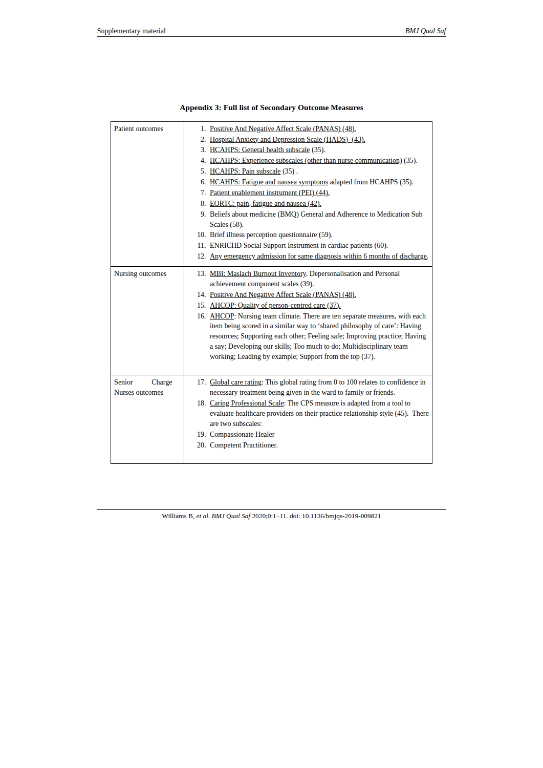Supplementary material BMJ Qual Saf
Appendix 3: Full list of Secondary Outcome Measures
| Patient outcomes | Positive And Negative Affect Scale (PANAS) (48). Hospital Anxiety and Depression Scale (HADS) (43). HCAHPS: General health subscale (35). HCAHPS: Experience subscales (other than nurse communication) (35). HCAHPS: Pain subscale (35) . HCAHPS: Fatigue and nausea symptoms adapted from HCAHPS (35). Patient enablement instrument (PEI) (44). EORTC: pain, fatigue and nausea (42). Beliefs about medicine (BMQ) General and Adherence to Medication Sub Scales (58). Brief illness perception questionnaire (59). ENRICHD Social Support Instrument in cardiac patients (60). Any emergency admission for same diagnosis within 6 months of discharge . |
| Nursing outcomes | MBI: Maslach Burnout Inventory . Depersonalisation and Personal achievement component scales (39). Positive And Negative Affect Scale (PANAS) (48). AHCOP: Quality of person-centred care (37). AHCOP : Nursing team climate. There are ten separate measures, with each item being scored in a similar way to ‘shared philosophy of care’: Having resources; Supporting each other; Feeling safe; Improving practice; Having a say; Developing our skills; Too much to do; Multidisciplinary team working; Leading by example; Support from the top (37). |
| Senior Charge Nurses outcomes | Global care rating : This global rating from 0 to 100 relates to confidence in necessary treatment being given in the ward to family or friends. Caring Professional Scale : The CPS measure is adapted from a tool to evaluate healthcare providers on their practice relationship style (45). There are two subscales: Compassionate Healer Competent Practitioner. |
Williams B, et al. BMJ Qual Saf 2020;0:1–11. doi: 10.1136/bmjqs-2019-009821